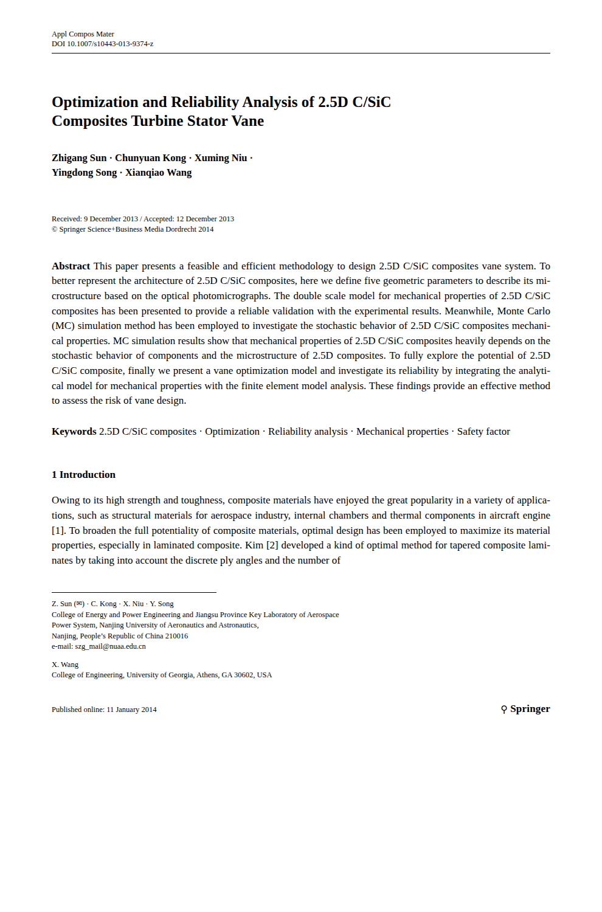Appl Compos Mater
DOI 10.1007/s10443-013-9374-z
Optimization and Reliability Analysis of 2.5D C/SiC
Composites Turbine Stator Vane
Zhigang Sun · Chunyuan Kong · Xuming Niu ·
Yingdong Song · Xianqiao Wang
Received: 9 December 2013 / Accepted: 12 December 2013
© Springer Science+Business Media Dordrecht 2014
Abstract This paper presents a feasible and efficient methodology to design 2.5D C/SiC composites vane system. To better represent the architecture of 2.5D C/SiC composites, here we define five geometric parameters to describe its microstructure based on the optical photomicrographs. The double scale model for mechanical properties of 2.5D C/SiC composites has been presented to provide a reliable validation with the experimental results. Meanwhile, Monte Carlo (MC) simulation method has been employed to investigate the stochastic behavior of 2.5D C/SiC composites mechanical properties. MC simulation results show that mechanical properties of 2.5D C/SiC composites heavily depends on the stochastic behavior of components and the microstructure of 2.5D composites. To fully explore the potential of 2.5D C/SiC composite, finally we present a vane optimization model and investigate its reliability by integrating the analytical model for mechanical properties with the finite element model analysis. These findings provide an effective method to assess the risk of vane design.
Keywords 2.5D C/SiC composites · Optimization · Reliability analysis · Mechanical properties · Safety factor
1 Introduction
Owing to its high strength and toughness, composite materials have enjoyed the great popularity in a variety of applications, such as structural materials for aerospace industry, internal chambers and thermal components in aircraft engine [1]. To broaden the full potentiality of composite materials, optimal design has been employed to maximize its material properties, especially in laminated composite. Kim [2] developed a kind of optimal method for tapered composite laminates by taking into account the discrete ply angles and the number of
Z. Sun (✉) · C. Kong · X. Niu · Y. Song
College of Energy and Power Engineering and Jiangsu Province Key Laboratory of Aerospace
Power System, Nanjing University of Aeronautics and Astronautics,
Nanjing, People’s Republic of China 210016
e-mail: szg_mail@nuaa.edu.cn
X. Wang
College of Engineering, University of Georgia, Athens, GA 30602, USA
Published online: 11 January 2014 ⚲Springer